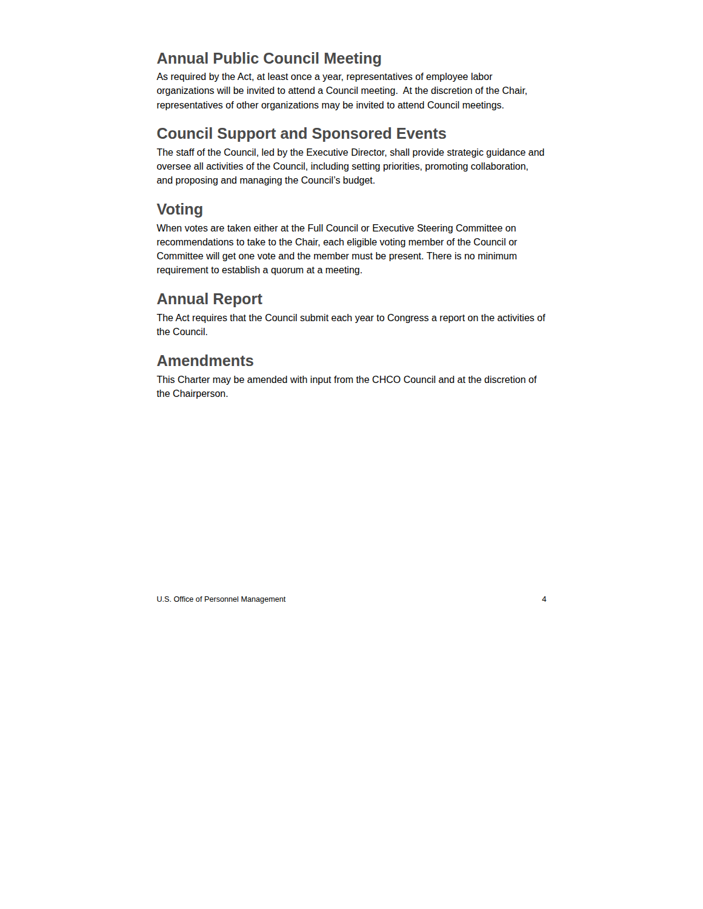Annual Public Council Meeting
As required by the Act, at least once a year, representatives of employee labor organizations will be invited to attend a Council meeting. At the discretion of the Chair, representatives of other organizations may be invited to attend Council meetings.
Council Support and Sponsored Events
The staff of the Council, led by the Executive Director, shall provide strategic guidance and oversee all activities of the Council, including setting priorities, promoting collaboration, and proposing and managing the Council’s budget.
Voting
When votes are taken either at the Full Council or Executive Steering Committee on recommendations to take to the Chair, each eligible voting member of the Council or Committee will get one vote and the member must be present. There is no minimum requirement to establish a quorum at a meeting.
Annual Report
The Act requires that the Council submit each year to Congress a report on the activities of the Council.
Amendments
This Charter may be amended with input from the CHCO Council and at the discretion of the Chairperson.
U.S. Office of Personnel Management 4